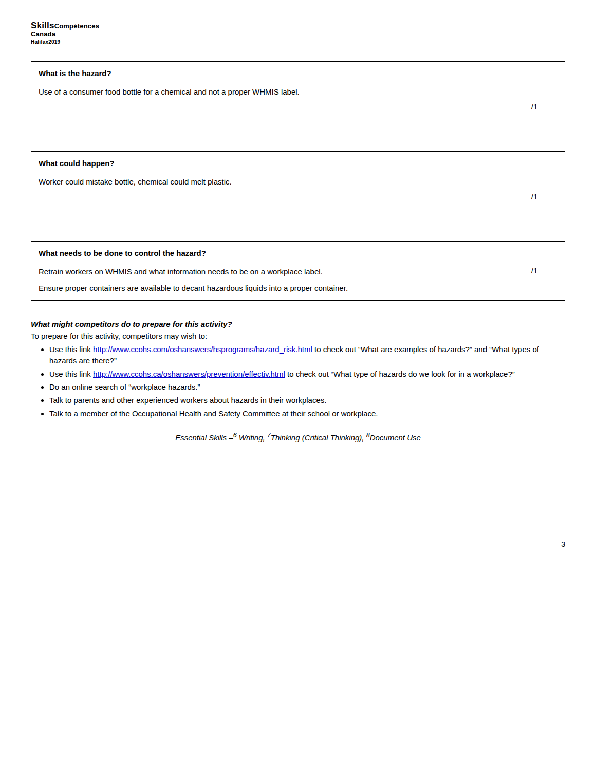Skills Compétences
Canada
Halifax2019
| What is the hazard? Use of a consumer food bottle for a chemical and not a proper WHMIS label. | /1 |
| What could happen? Worker could mistake bottle, chemical could melt plastic. | /1 |
| What needs to be done to control the hazard? Retrain workers on WHMIS and what information needs to be on a workplace label. Ensure proper containers are available to decant hazardous liquids into a proper container. | /1 |
What might competitors do to prepare for this activity?
To prepare for this activity, competitors may wish to:
Use this link http://www.ccohs.com/oshanswers/hsprograms/hazard_risk.html to check out “What are examples of hazards?” and “What types of hazards are there?”
Use this link http://www.ccohs.ca/oshanswers/prevention/effectiv.html to check out “What type of hazards do we look for in a workplace?”
Do an online search of “workplace hazards.”
Talk to parents and other experienced workers about hazards in their workplaces.
Talk to a member of the Occupational Health and Safety Committee at their school or workplace.
Essential Skills –6 Writing, 7Thinking (Critical Thinking), 8Document Use
3